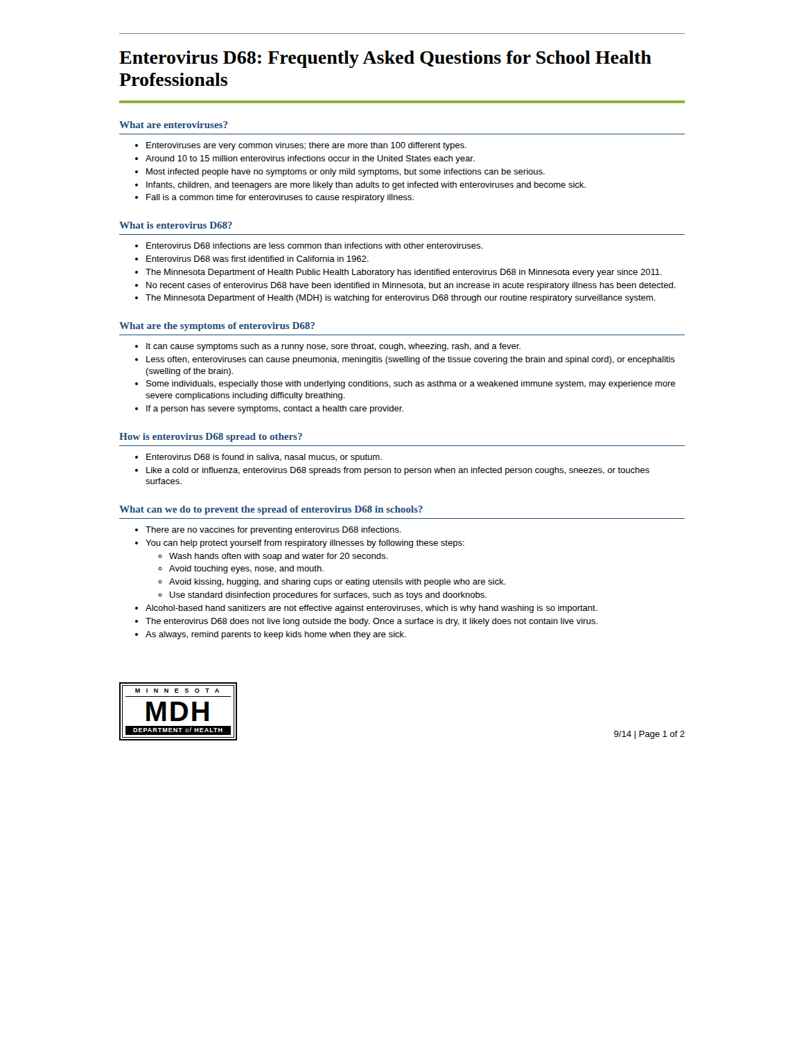Enterovirus D68: Frequently Asked Questions for School Health Professionals
What are enteroviruses?
Enteroviruses are very common viruses; there are more than 100 different types.
Around 10 to 15 million enterovirus infections occur in the United States each year.
Most infected people have no symptoms or only mild symptoms, but some infections can be serious.
Infants, children, and teenagers are more likely than adults to get infected with enteroviruses and become sick.
Fall is a common time for enteroviruses to cause respiratory illness.
What is enterovirus D68?
Enterovirus D68 infections are less common than infections with other enteroviruses.
Enterovirus D68 was first identified in California in 1962.
The Minnesota Department of Health Public Health Laboratory has identified enterovirus D68 in Minnesota every year since 2011.
No recent cases of enterovirus D68 have been identified in Minnesota, but an increase in acute respiratory illness has been detected.
The Minnesota Department of Health (MDH) is watching for enterovirus D68 through our routine respiratory surveillance system.
What are the symptoms of enterovirus D68?
It can cause symptoms such as a runny nose, sore throat, cough, wheezing, rash, and a fever.
Less often, enteroviruses can cause pneumonia, meningitis (swelling of the tissue covering the brain and spinal cord), or encephalitis (swelling of the brain).
Some individuals, especially those with underlying conditions, such as asthma or a weakened immune system, may experience more severe complications including difficulty breathing.
If a person has severe symptoms, contact a health care provider.
How is enterovirus D68 spread to others?
Enterovirus D68 is found in saliva, nasal mucus, or sputum.
Like a cold or influenza, enterovirus D68 spreads from person to person when an infected person coughs, sneezes, or touches surfaces.
What can we do to prevent the spread of enterovirus D68 in schools?
There are no vaccines for preventing enterovirus D68 infections.
You can help protect yourself from respiratory illnesses by following these steps:
Wash hands often with soap and water for 20 seconds.
Avoid touching eyes, nose, and mouth.
Avoid kissing, hugging, and sharing cups or eating utensils with people who are sick.
Use standard disinfection procedures for surfaces, such as toys and doorknobs.
Alcohol-based hand sanitizers are not effective against enteroviruses, which is why hand washing is so important.
The enterovirus D68 does not live long outside the body. Once a surface is dry, it likely does not contain live virus.
As always, remind parents to keep kids home when they are sick.
M I N N E S O T A
MDH
DEPARTMENT of HEALTH
9/14 | Page 1 of 2